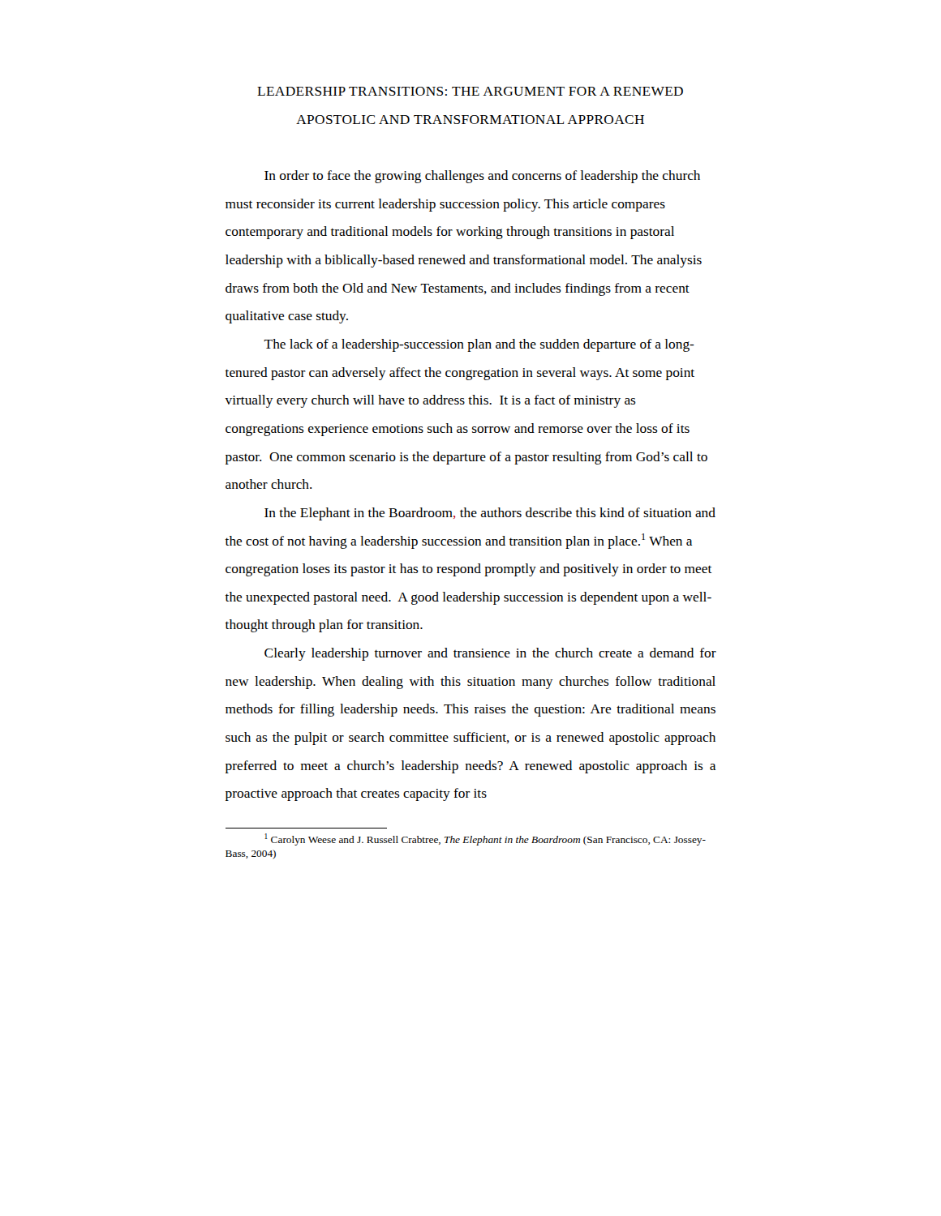Leadership Transitions: The Argument for a Renewed Apostolic and Transformational Approach
In order to face the growing challenges and concerns of leadership the church must reconsider its current leadership succession policy. This article compares contemporary and traditional models for working through transitions in pastoral leadership with a biblically-based renewed and transformational model. The analysis draws from both the Old and New Testaments, and includes findings from a recent qualitative case study.
The lack of a leadership-succession plan and the sudden departure of a long-tenured pastor can adversely affect the congregation in several ways. At some point virtually every church will have to address this. It is a fact of ministry as congregations experience emotions such as sorrow and remorse over the loss of its pastor. One common scenario is the departure of a pastor resulting from God’s call to another church.
In the Elephant in the Boardroom, the authors describe this kind of situation and the cost of not having a leadership succession and transition plan in place.1 When a congregation loses its pastor it has to respond promptly and positively in order to meet the unexpected pastoral need. A good leadership succession is dependent upon a well-thought through plan for transition.
Clearly leadership turnover and transience in the church create a demand for new leadership. When dealing with this situation many churches follow traditional methods for filling leadership needs. This raises the question: Are traditional means such as the pulpit or search committee sufficient, or is a renewed apostolic approach preferred to meet a church’s leadership needs? A renewed apostolic approach is a proactive approach that creates capacity for its
1 Carolyn Weese and J. Russell Crabtree, The Elephant in the Boardroom (San Francisco, CA: Jossey-Bass, 2004)